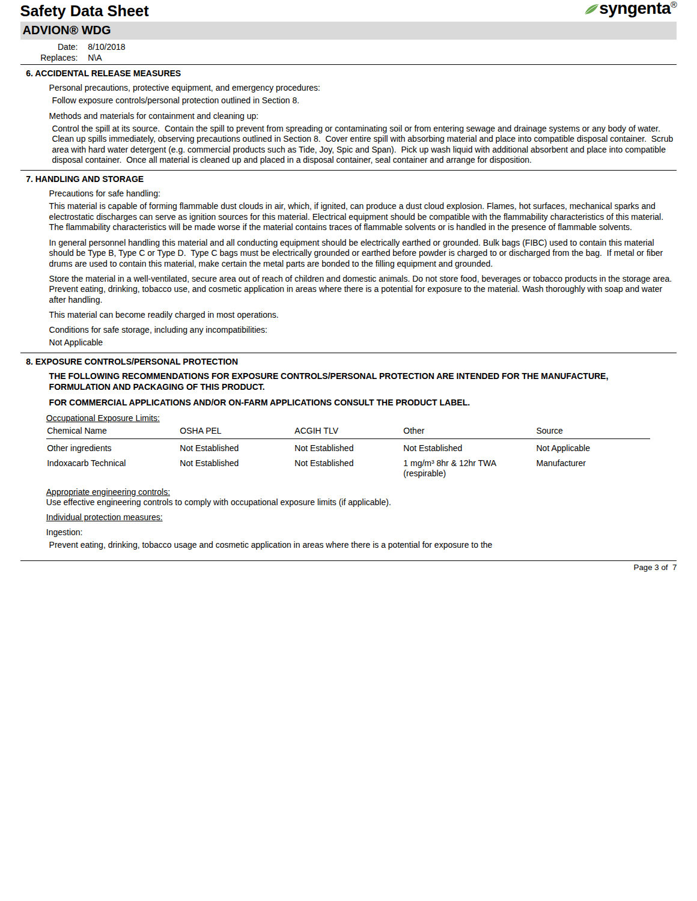Safety Data Sheet
syngenta®
ADVION® WDG
| Date: | 8/10/2018 |
| Replaces: | N\A |
6. ACCIDENTAL RELEASE MEASURES
Personal precautions, protective equipment, and emergency procedures:
Follow exposure controls/personal protection outlined in Section 8.
Methods and materials for containment and cleaning up:
Control the spill at its source. Contain the spill to prevent from spreading or contaminating soil or from entering sewage and drainage systems or any body of water. Clean up spills immediately, observing precautions outlined in Section 8. Cover entire spill with absorbing material and place into compatible disposal container. Scrub area with hard water detergent (e.g. commercial products such as Tide, Joy, Spic and Span). Pick up wash liquid with additional absorbent and place into compatible disposal container. Once all material is cleaned up and placed in a disposal container, seal container and arrange for disposition.
7. HANDLING AND STORAGE
Precautions for safe handling:
This material is capable of forming flammable dust clouds in air, which, if ignited, can produce a dust cloud explosion. Flames, hot surfaces, mechanical sparks and electrostatic discharges can serve as ignition sources for this material. Electrical equipment should be compatible with the flammability characteristics of this material. The flammability characteristics will be made worse if the material contains traces of flammable solvents or is handled in the presence of flammable solvents.
In general personnel handling this material and all conducting equipment should be electrically earthed or grounded. Bulk bags (FIBC) used to contain this material should be Type B, Type C or Type D. Type C bags must be electrically grounded or earthed before powder is charged to or discharged from the bag. If metal or fiber drums are used to contain this material, make certain the metal parts are bonded to the filling equipment and grounded.
Store the material in a well-ventilated, secure area out of reach of children and domestic animals. Do not store food, beverages or tobacco products in the storage area. Prevent eating, drinking, tobacco use, and cosmetic application in areas where there is a potential for exposure to the material. Wash thoroughly with soap and water after handling.
This material can become readily charged in most operations.
Conditions for safe storage, including any incompatibilities:
Not Applicable
8. EXPOSURE CONTROLS/PERSONAL PROTECTION
THE FOLLOWING RECOMMENDATIONS FOR EXPOSURE CONTROLS/PERSONAL PROTECTION ARE INTENDED FOR THE MANUFACTURE, FORMULATION AND PACKAGING OF THIS PRODUCT.
FOR COMMERCIAL APPLICATIONS AND/OR ON-FARM APPLICATIONS CONSULT THE PRODUCT LABEL.
Occupational Exposure Limits:
| Chemical Name | OSHA PEL | ACGIH TLV | Other | Source |
| --- | --- | --- | --- | --- |
| Other ingredients | Not Established | Not Established | Not Established | Not Applicable |
| Indoxacarb Technical | Not Established | Not Established | 1 mg/m³ 8hr & 12hr TWA (respirable) | Manufacturer |
Appropriate engineering controls:
Use effective engineering controls to comply with occupational exposure limits (if applicable).
Individual protection measures:
Ingestion:
Prevent eating, drinking, tobacco usage and cosmetic application in areas where there is a potential for exposure to the
Page 3 of 7